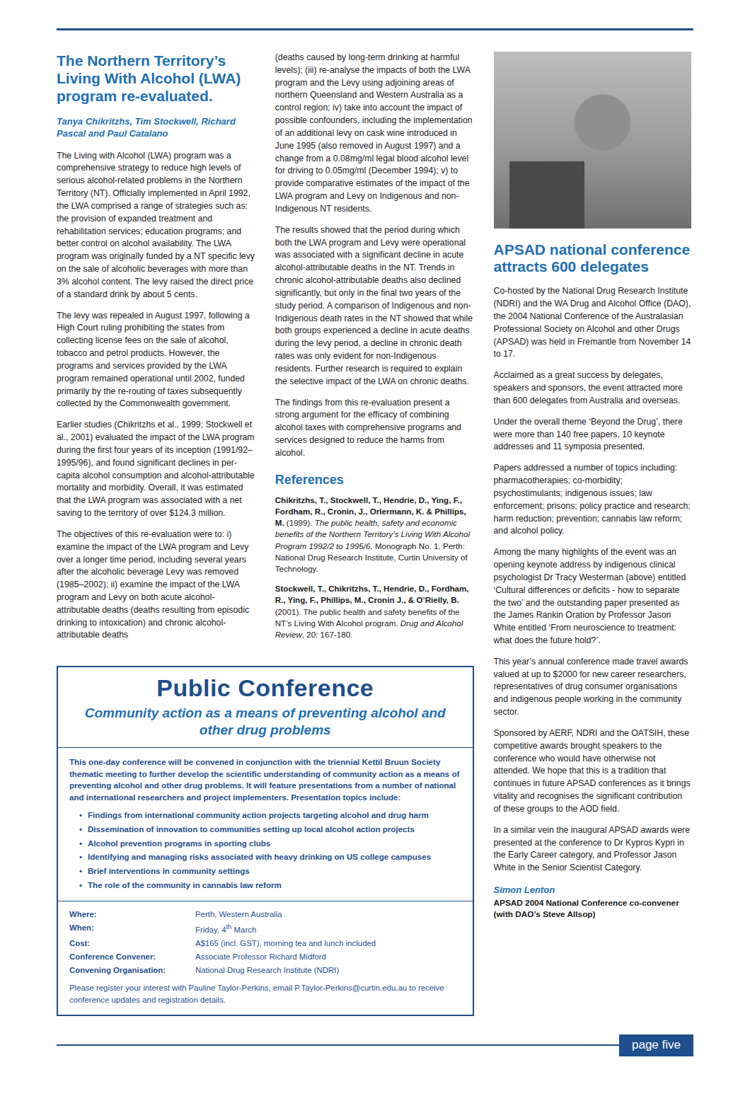The Northern Territory’s Living With Alcohol (LWA) program re-evaluated.
Tanya Chikritzhs, Tim Stockwell, Richard Pascal and Paul Catalano
The Living with Alcohol (LWA) program was a comprehensive strategy to reduce high levels of serious alcohol-related problems in the Northern Territory (NT). Officially implemented in April 1992, the LWA comprised a range of strategies such as: the provision of expanded treatment and rehabilitation services; education programs; and better control on alcohol availability. The LWA program was originally funded by a NT specific levy on the sale of alcoholic beverages with more than 3% alcohol content. The levy raised the direct price of a standard drink by about 5 cents.
The levy was repealed in August 1997, following a High Court ruling prohibiting the states from collecting license fees on the sale of alcohol, tobacco and petrol products. However, the programs and services provided by the LWA program remained operational until 2002, funded primarily by the re-routing of taxes subsequently collected by the Commonwealth government.
Earlier studies (Chikritzhs et al., 1999; Stockwell et al., 2001) evaluated the impact of the LWA program during the first four years of its inception (1991/92–1995/96), and found significant declines in per-capita alcohol consumption and alcohol-attributable mortality and morbidity. Overall, it was estimated that the LWA program was associated with a net saving to the territory of over $124.3 million.
The objectives of this re-evaluation were to: i) examine the impact of the LWA program and Levy over a longer time period, including several years after the alcoholic beverage Levy was removed (1985–2002); ii) examine the impact of the LWA program and Levy on both acute alcohol-attributable deaths (deaths resulting from episodic drinking to intoxication) and chronic alcohol-attributable deaths
(deaths caused by long-term drinking at harmful levels); (iii) re-analyse the impacts of both the LWA program and the Levy using adjoining areas of northern Queensland and Western Australia as a control region; iv) take into account the impact of possible confounders, including the implementation of an additional levy on cask wine introduced in June 1995 (also removed in August 1997) and a change from a 0.08mg/ml legal blood alcohol level for driving to 0.05mg/ml (December 1994); v) to provide comparative estimates of the impact of the LWA program and Levy on Indigenous and non-Indigenous NT residents.
The results showed that the period during which both the LWA program and Levy were operational was associated with a significant decline in acute alcohol-attributable deaths in the NT. Trends in chronic alcohol-attributable deaths also declined significantly, but only in the final two years of the study period. A comparison of Indigenous and non-Indigenous death rates in the NT showed that while both groups experienced a decline in acute deaths during the levy period, a decline in chronic death rates was only evident for non-Indigenous residents. Further research is required to explain the selective impact of the LWA on chronic deaths.
The findings from this re-evaluation present a strong argument for the efficacy of combining alcohol taxes with comprehensive programs and services designed to reduce the harms from alcohol.
References
Chikritzhs, T., Stockwell, T., Hendrie, D., Ying, F., Fordham, R., Cronin, J., Orlermann, K. & Phillips, M. (1999). The public health, safety and economic benefits of the Northern Territory’s Living With Alcohol Program 1992/2 to 1995/6. Monograph No. 1. Perth: National Drug Research Institute, Curtin University of Technology.
Stockwell, T., Chikritzhs, T., Hendrie, D., Fordham, R., Ying, F., Phillips, M., Cronin J., & O’Rielly, B. (2001). The public health and safety benefits of the NT’s Living With Alcohol program. Drug and Alcohol Review, 20: 167-180.
Public Conference
Community action as a means of preventing alcohol and other drug problems
This one-day conference will be convened in conjunction with the triennial Kettil Bruun Society thematic meeting to further develop the scientific understanding of community action as a means of preventing alcohol and other drug problems. It will feature presentations from a number of national and international researchers and project implementers. Presentation topics include:
Findings from international community action projects targeting alcohol and drug harm
Dissemination of innovation to communities setting up local alcohol action projects
Alcohol prevention programs in sporting clubs
Identifying and managing risks associated with heavy drinking on US college campuses
Brief interventions in community settings
The role of the community in cannabis law reform
| Where: | Perth, Western Australia |
| When: | Friday, 4 th March |
| Cost: | A$165 (incl. GST), morning tea and lunch included |
| Conference Convener: | Associate Professor Richard Midford |
| Convening Organisation: | National Drug Research Institute (NDRI) |
Please register your interest with Pauline Taylor-Perkins, email P.Taylor-Perkins@curtin.edu.au to receive conference updates and registration details.
APSAD national conference attracts 600 delegates
Co-hosted by the National Drug Research Institute (NDRI) and the WA Drug and Alcohol Office (DAO), the 2004 National Conference of the Australasian Professional Society on Alcohol and other Drugs (APSAD) was held in Fremantle from November 14 to 17.
Acclaimed as a great success by delegates, speakers and sponsors, the event attracted more than 600 delegates from Australia and overseas.
Under the overall theme ‘Beyond the Drug’, there were more than 140 free papers, 10 keynote addresses and 11 symposia presented.
Papers addressed a number of topics including: pharmacotherapies; co-morbidity; psychostimulants; indigenous issues; law enforcement; prisons; policy practice and research; harm reduction; prevention; cannabis law reform; and alcohol policy.
Among the many highlights of the event was an opening keynote address by indigenous clinical psychologist Dr Tracy Westerman (above) entitled ‘Cultural differences or deficits - how to separate the two’ and the outstanding paper presented as the James Rankin Oration by Professor Jason White entitled ‘From neuroscience to treatment: what does the future hold?’.
This year’s annual conference made travel awards valued at up to $2000 for new career researchers, representatives of drug consumer organisations and indigenous people working in the community sector.
Sponsored by AERF, NDRI and the OATSIH, these competitive awards brought speakers to the conference who would have otherwise not attended. We hope that this is a tradition that continues in future APSAD conferences as it brings vitality and recognises the significant contribution of these groups to the AOD field.
In a similar vein the inaugural APSAD awards were presented at the conference to Dr Kypros Kypri in the Early Career category, and Professor Jason White in the Senior Scientist Category.
Simon Lenton
APSAD 2004 National Conference co-convener (with DAO’s Steve Allsop)
page five